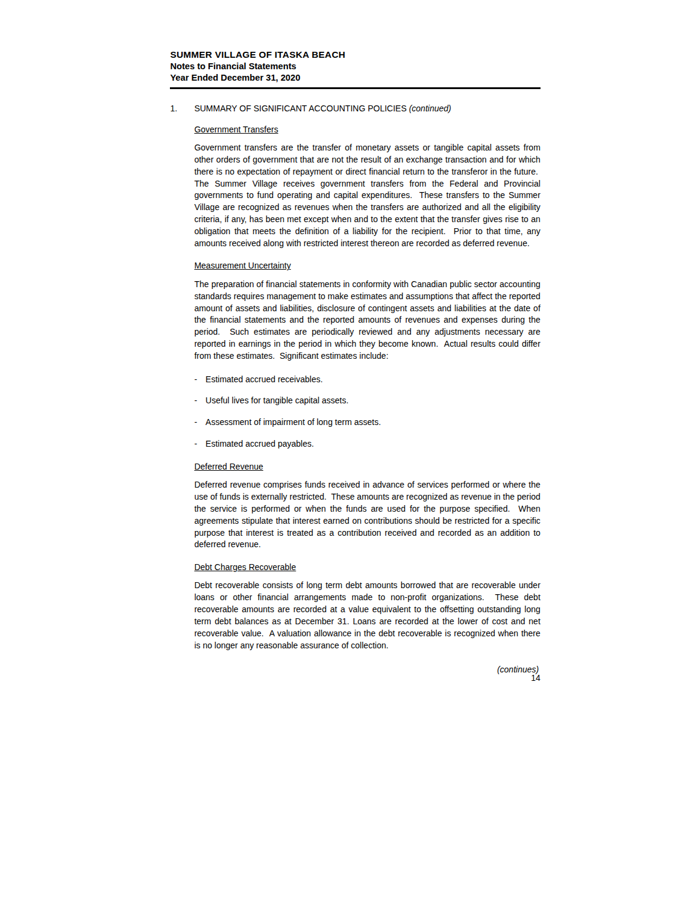SUMMER VILLAGE OF ITASKA BEACH
Notes to Financial Statements
Year Ended December 31, 2020
1.
SUMMARY OF SIGNIFICANT ACCOUNTING POLICIES (continued)
Government Transfers
Government transfers are the transfer of monetary assets or tangible capital assets from other orders of government that are not the result of an exchange transaction and for which there is no expectation of repayment or direct financial return to the transferor in the future. The Summer Village receives government transfers from the Federal and Provincial governments to fund operating and capital expenditures. These transfers to the Summer Village are recognized as revenues when the transfers are authorized and all the eligibility criteria, if any, has been met except when and to the extent that the transfer gives rise to an obligation that meets the definition of a liability for the recipient. Prior to that time, any amounts received along with restricted interest thereon are recorded as deferred revenue.
Measurement Uncertainty
The preparation of financial statements in conformity with Canadian public sector accounting standards requires management to make estimates and assumptions that affect the reported amount of assets and liabilities, disclosure of contingent assets and liabilities at the date of the financial statements and the reported amounts of revenues and expenses during the period. Such estimates are periodically reviewed and any adjustments necessary are reported in earnings in the period in which they become known. Actual results could differ from these estimates. Significant estimates include:
Estimated accrued receivables.
Useful lives for tangible capital assets.
Assessment of impairment of long term assets.
Estimated accrued payables.
Deferred Revenue
Deferred revenue comprises funds received in advance of services performed or where the use of funds is externally restricted. These amounts are recognized as revenue in the period the service is performed or when the funds are used for the purpose specified. When agreements stipulate that interest earned on contributions should be restricted for a specific purpose that interest is treated as a contribution received and recorded as an addition to deferred revenue.
Debt Charges Recoverable
Debt recoverable consists of long term debt amounts borrowed that are recoverable under loans or other financial arrangements made to non-profit organizations. These debt recoverable amounts are recorded at a value equivalent to the offsetting outstanding long term debt balances as at December 31. Loans are recorded at the lower of cost and net recoverable value. A valuation allowance in the debt recoverable is recognized when there is no longer any reasonable assurance of collection.
(continues)
14